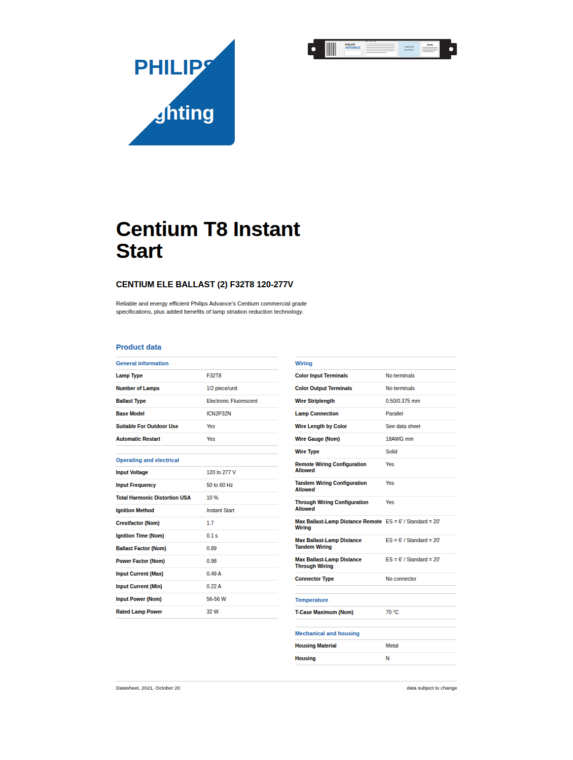Centium T8 Instant
Start
CENTIUM ELE BALLAST (2) F32T8 120-277V
Reliable and energy efficient Philips Advance's Centium commercial grade specifications, plus added benefits of lamp striation reduction technology.
Product data
General information
| Lamp Type | F32T8 |
| Number of Lamps | 1/2 piece/unit |
| Ballast Type | Electronic Fluorescent |
| Base Model | ICN2P32N |
| Suitable For Outdoor Use | Yes |
| Automatic Restart | Yes |
Operating and electrical
| Input Voltage | 120 to 277 V |
| Input Frequency | 50 to 60 Hz |
| Total Harmonic Distortion USA | 10 % |
| Ignition Method | Instant Start |
| Crestfactor (Nom) | 1.7 |
| Ignition Time (Nom) | 0.1 s |
| Ballast Factor (Nom) | 0.89 |
| Power Factor (Nom) | 0.98 |
| Input Current (Max) | 0.49 A |
| Input Current (Min) | 0.22 A |
| Input Power (Nom) | 56-56 W |
| Rated Lamp Power | 32 W |
Wiring
| Color Input Terminals | No terminals |
| Color Output Terminals | No terminals |
| Wire Striplength | 0.50/0.375 mm |
| Lamp Connection | Parallel |
| Wire Length by Color | See data sheet |
| Wire Gauge (Nom) | 18AWG mm |
| Wire Type | Solid |
| Remote Wiring Configuration Allowed | Yes |
| Tandem Wiring Configuration Allowed | Yes |
| Through Wiring Configuration Allowed | Yes |
| Max Ballast-Lamp Distance Remote Wiring | ES = 6' / Standard = 20' |
| Max Ballast-Lamp Distance Tandem Wiring | ES = 6' / Standard = 20' |
| Max Ballast-Lamp Distance Through Wiring | ES = 6' / Standard = 20' |
| Connector Type | No connector |
Temperature
| T-Case Maximum (Nom) | 70 °C |
Mechanical and housing
| Housing Material | Metal |
| Housing | N |
Datasheet, 2021, October 20
data subject to change